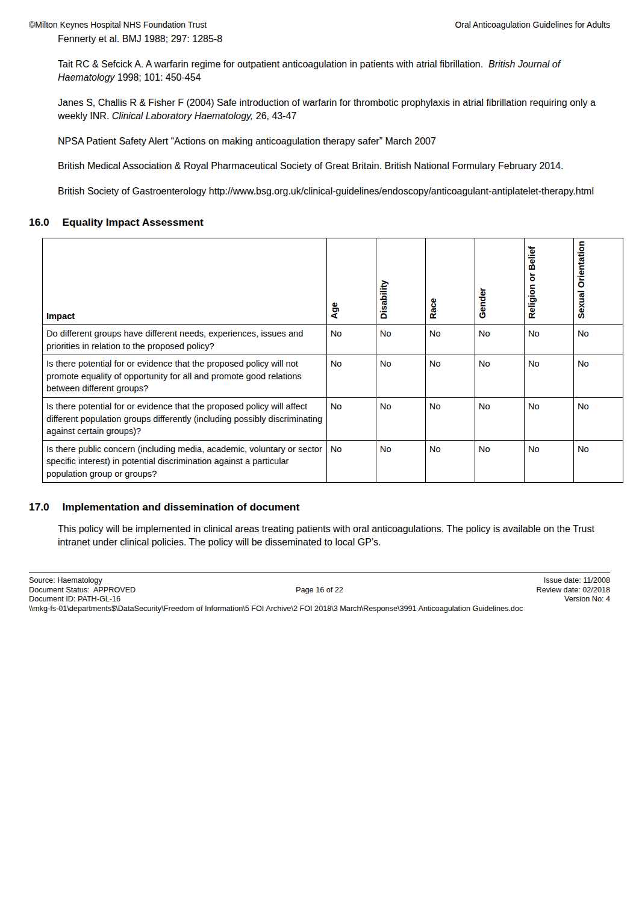©Milton Keynes Hospital NHS Foundation Trust
Oral Anticoagulation Guidelines for Adults
Fennerty et al. BMJ 1988; 297: 1285-8
Tait RC & Sefcick A. A warfarin regime for outpatient anticoagulation in patients with atrial fibrillation. British Journal of Haematology 1998; 101: 450-454
Janes S, Challis R & Fisher F (2004) Safe introduction of warfarin for thrombotic prophylaxis in atrial fibrillation requiring only a weekly INR. Clinical Laboratory Haematology, 26, 43-47
NPSA Patient Safety Alert “Actions on making anticoagulation therapy safer” March 2007
British Medical Association & Royal Pharmaceutical Society of Great Britain. British National Formulary February 2014.
British Society of Gastroenterology http://www.bsg.org.uk/clinical-guidelines/endoscopy/anticoagulant-antiplatelet-therapy.html
16.0 Equality Impact Assessment
| Impact | Age | Disability | Race | Gender | Religion or Belief | Sexual Orientation |
| --- | --- | --- | --- | --- | --- | --- |
| Do different groups have different needs, experiences, issues and priorities in relation to the proposed policy? | No | No | No | No | No | No |
| Is there potential for or evidence that the proposed policy will not promote equality of opportunity for all and promote good relations between different groups? | No | No | No | No | No | No |
| Is there potential for or evidence that the proposed policy will affect different population groups differently (including possibly discriminating against certain groups)? | No | No | No | No | No | No |
| Is there public concern (including media, academic, voluntary or sector specific interest) in potential discrimination against a particular population group or groups? | No | No | No | No | No | No |
17.0 Implementation and dissemination of document
This policy will be implemented in clinical areas treating patients with oral anticoagulations. The policy is available on the Trust intranet under clinical policies. The policy will be disseminated to local GP’s.
Source: Haematology
Issue date: 11/2008
Document Status: APPROVED
Page 16 of 22
Review date: 02/2018
Document ID: PATH-GL-16
Version No: 4
\\mkg-fs-01\departments$\DataSecurity\Freedom of Information\5 FOI Archive\2 FOI 2018\3 March\Response\3991 Anticoagulation Guidelines.doc